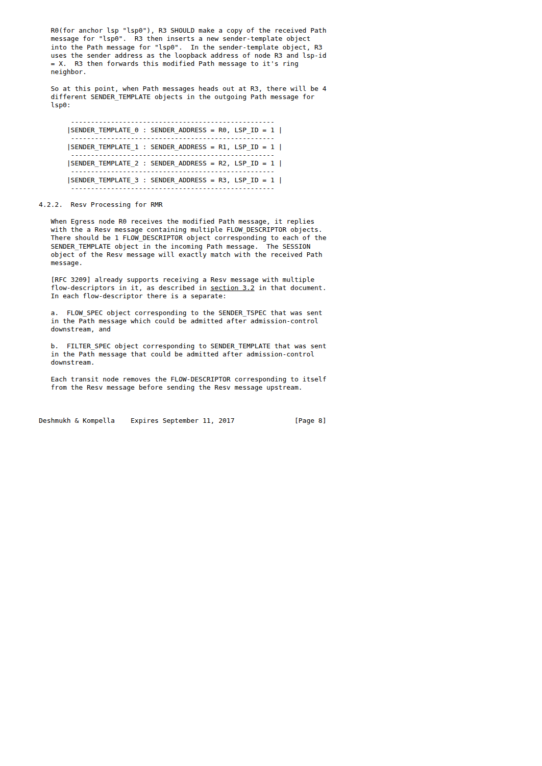R0(for anchor lsp "lsp0"), R3 SHOULD make a copy of the received Path message for "lsp0". R3 then inserts a new sender-template object into the Path message for "lsp0". In the sender-template object, R3 uses the sender address as the loopback address of node R3 and lsp-id = X. R3 then forwards this modified Path message to it's ring neighbor. So at this point, when Path messages heads out at R3, there will be 4 different SENDER_TEMPLATE objects in the outgoing Path message for lsp0: --------------------------------------------------- |SENDER_TEMPLATE_0 : SENDER_ADDRESS = R0, LSP_ID = 1 | --------------------------------------------------- |SENDER_TEMPLATE_1 : SENDER_ADDRESS = R1, LSP_ID = 1 | --------------------------------------------------- |SENDER_TEMPLATE_2 : SENDER_ADDRESS = R2, LSP_ID = 1 | --------------------------------------------------- |SENDER_TEMPLATE_3 : SENDER_ADDRESS = R3, LSP_ID = 1 | --------------------------------------------------- 4.2.2. Resv Processing for RMR When Egress node R0 receives the modified Path message, it replies with the a Resv message containing multiple FLOW_DESCRIPTOR objects. There should be 1 FLOW_DESCRIPTOR object corresponding to each of the SENDER_TEMPLATE object in the incoming Path message. The SESSION object of the Resv message will exactly match with the received Path message. [RFC 3209] already supports receiving a Resv message with multiple flow-descriptors in it, as described in section 3.2 in that document. In each flow-descriptor there is a separate: a. FLOW_SPEC object corresponding to the SENDER_TSPEC that was sent in the Path message which could be admitted after admission-control downstream, and b. FILTER_SPEC object corresponding to SENDER_TEMPLATE that was sent in the Path message that could be admitted after admission-control downstream. Each transit node removes the FLOW-DESCRIPTOR corresponding to itself from the Resv message before sending the Resv message upstream. Deshmukh & Kompella Expires September 11, 2017 [Page 8]